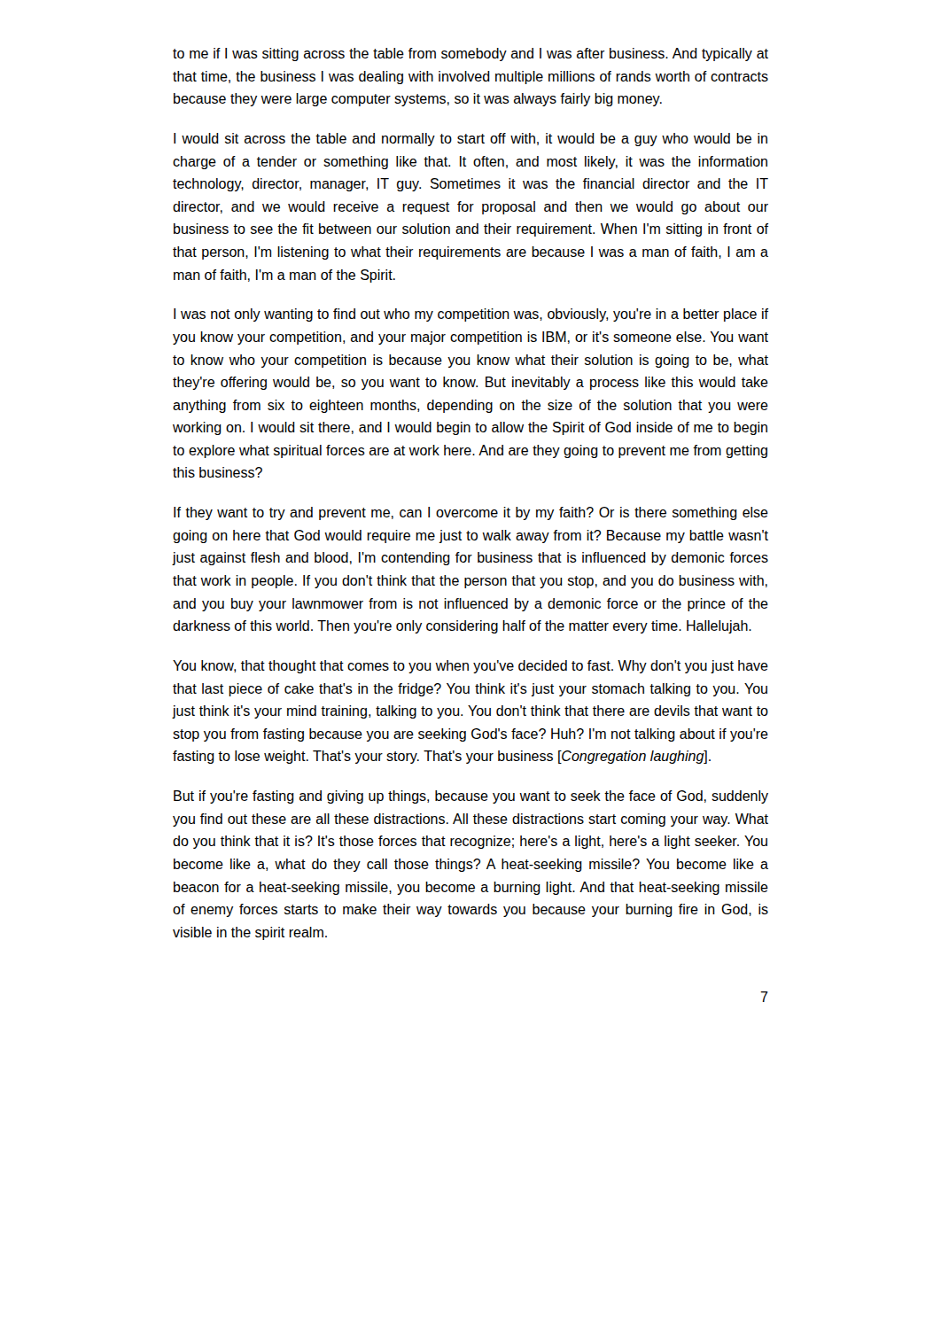to me if I was sitting across the table from somebody and I was after business. And typically at that time, the business I was dealing with involved multiple millions of rands worth of contracts because they were large computer systems, so it was always fairly big money.
I would sit across the table and normally to start off with, it would be a guy who would be in charge of a tender or something like that. It often, and most likely, it was the information technology, director, manager, IT guy. Sometimes it was the financial director and the IT director, and we would receive a request for proposal and then we would go about our business to see the fit between our solution and their requirement. When I'm sitting in front of that person, I'm listening to what their requirements are because I was a man of faith, I am a man of faith, I'm a man of the Spirit.
I was not only wanting to find out who my competition was, obviously, you're in a better place if you know your competition, and your major competition is IBM, or it's someone else. You want to know who your competition is because you know what their solution is going to be, what they're offering would be, so you want to know. But inevitably a process like this would take anything from six to eighteen months, depending on the size of the solution that you were working on. I would sit there, and I would begin to allow the Spirit of God inside of me to begin to explore what spiritual forces are at work here. And are they going to prevent me from getting this business?
If they want to try and prevent me, can I overcome it by my faith? Or is there something else going on here that God would require me just to walk away from it? Because my battle wasn't just against flesh and blood, I'm contending for business that is influenced by demonic forces that work in people. If you don't think that the person that you stop, and you do business with, and you buy your lawnmower from is not influenced by a demonic force or the prince of the darkness of this world. Then you're only considering half of the matter every time. Hallelujah.
You know, that thought that comes to you when you've decided to fast. Why don't you just have that last piece of cake that's in the fridge? You think it's just your stomach talking to you. You just think it's your mind training, talking to you. You don't think that there are devils that want to stop you from fasting because you are seeking God's face? Huh? I'm not talking about if you're fasting to lose weight. That's your story. That's your business [Congregation laughing].
But if you're fasting and giving up things, because you want to seek the face of God, suddenly you find out these are all these distractions. All these distractions start coming your way. What do you think that it is? It's those forces that recognize; here's a light, here's a light seeker. You become like a, what do they call those things? A heat-seeking missile? You become like a beacon for a heat-seeking missile, you become a burning light. And that heat-seeking missile of enemy forces starts to make their way towards you because your burning fire in God, is visible in the spirit realm.
7